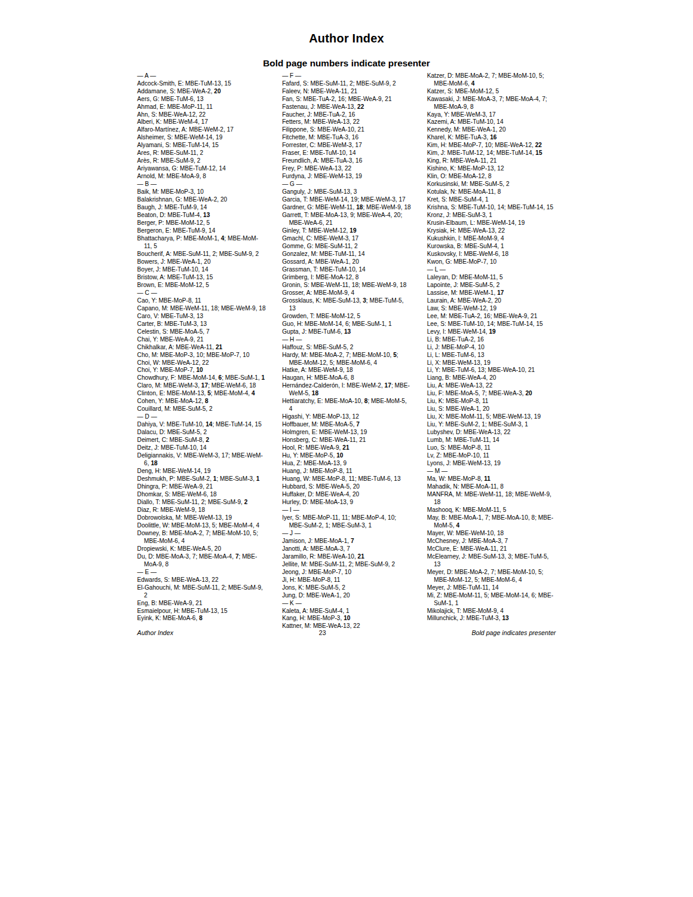Author Index
Bold page numbers indicate presenter
— A —
Adcock-Smith, E: MBE-TuM-13, 15
Addamane, S: MBE-WeA-2, 20
Aers, G: MBE-TuM-6, 13
Ahmad, E: MBE-MoP-11, 11
Ahn, S: MBE-WeA-12, 22
Alberi, K: MBE-WeM-4, 17
Alfaro-Martínez, A: MBE-WeM-2, 17
Alsheimer, S: MBE-WeM-14, 19
Alyamani, S: MBE-TuM-14, 15
Ares, R: MBE-SuM-11, 2
Arès, R: MBE-SuM-9, 2
Ariyawansa, G: MBE-TuM-12, 14
Arnold, M: MBE-MoA-9, 8
— B —
Baik, M: MBE-MoP-3, 10
Balakrishnan, G: MBE-WeA-2, 20
Baugh, J: MBE-TuM-9, 14
Beaton, D: MBE-TuM-4, 13
Berger, P: MBE-MoM-12, 5
Bergeron, E: MBE-TuM-9, 14
Bhattacharya, P: MBE-MoM-1, 4; MBE-MoM-11, 5
Boucherif, A: MBE-SuM-11, 2; MBE-SuM-9, 2
Bowers, J: MBE-WeA-1, 20
Boyer, J: MBE-TuM-10, 14
Bristow, A: MBE-TuM-13, 15
Brown, E: MBE-MoM-12, 5
— C —
Cao, Y: MBE-MoP-8, 11
Capano, M: MBE-WeM-11, 18; MBE-WeM-9, 18
Caro, V: MBE-TuM-3, 13
Carter, B: MBE-TuM-3, 13
Celestin, S: MBE-MoA-5, 7
Chai, Y: MBE-WeA-9, 21
Chikhalkar, A: MBE-WeA-11, 21
Cho, M: MBE-MoP-3, 10; MBE-MoP-7, 10
Choi, W: MBE-WeA-12, 22
Choi, Y: MBE-MoP-7, 10
Chowdhury, F: MBE-MoM-14, 6; MBE-SuM-1, 1
Claro, M: MBE-WeM-3, 17; MBE-WeM-6, 18
Clinton, E: MBE-MoM-13, 5; MBE-MoM-4, 4
Cohen, Y: MBE-MoA-12, 8
Couillard, M: MBE-SuM-5, 2
— D —
Dahiya, V: MBE-TuM-10, 14; MBE-TuM-14, 15
Dalacu, D: MBE-SuM-5, 2
Deimert, C: MBE-SuM-8, 2
Deitz, J: MBE-TuM-10, 14
Deligiannakis, V: MBE-WeM-3, 17; MBE-WeM-6, 18
Deng, H: MBE-WeM-14, 19
Deshmukh, P: MBE-SuM-2, 1; MBE-SuM-3, 1
Dhingra, P: MBE-WeA-9, 21
Dhomkar, S: MBE-WeM-6, 18
Diallo, T: MBE-SuM-11, 2; MBE-SuM-9, 2
Diaz, R: MBE-WeM-9, 18
Dobrowolska, M: MBE-WeM-13, 19
Doolittle, W: MBE-MoM-13, 5; MBE-MoM-4, 4
Downey, B: MBE-MoA-2, 7; MBE-MoM-10, 5; MBE-MoM-6, 4
Dropiewski, K: MBE-WeA-5, 20
Du, D: MBE-MoA-3, 7; MBE-MoA-4, 7; MBE-MoA-9, 8
— E —
Edwards, S: MBE-WeA-13, 22
El-Gahouchi, M: MBE-SuM-11, 2; MBE-SuM-9, 2
Eng, B: MBE-WeA-9, 21
Esmaielpour, H: MBE-TuM-13, 15
Eyink, K: MBE-MoA-6, 8
— F —
Fafard, S: MBE-SuM-11, 2; MBE-SuM-9, 2
Faleev, N: MBE-WeA-11, 21
Fan, S: MBE-TuA-2, 16; MBE-WeA-9, 21
Fastenau, J: MBE-WeA-13, 22
Faucher, J: MBE-TuA-2, 16
Fetters, M: MBE-WeA-13, 22
Filippone, S: MBE-WeA-10, 21
Fitchette, M: MBE-TuA-3, 16
Forrester, C: MBE-WeM-3, 17
Fraser, E: MBE-TuM-10, 14
Freundlich, A: MBE-TuA-3, 16
Frey, P: MBE-WeA-13, 22
Furdyna, J: MBE-WeM-13, 19
— G —
Ganguly, J: MBE-SuM-13, 3
Garcia, T: MBE-WeM-14, 19; MBE-WeM-3, 17
Gardner, G: MBE-WeM-11, 18; MBE-WeM-9, 18
Garrett, T: MBE-MoA-13, 9; MBE-WeA-4, 20; MBE-WeA-6, 21
Ginley, T: MBE-WeM-12, 19
Gmachl, C: MBE-WeM-3, 17
Gomme, G: MBE-SuM-11, 2
Gonzalez, M: MBE-TuM-11, 14
Gossard, A: MBE-WeA-1, 20
Grassman, T: MBE-TuM-10, 14
Grimberg, I: MBE-MoA-12, 8
Gronin, S: MBE-WeM-11, 18; MBE-WeM-9, 18
Grosser, A: MBE-MoM-9, 4
Grossklaus, K: MBE-SuM-13, 3; MBE-TuM-5, 13
Growden, T: MBE-MoM-12, 5
Guo, H: MBE-MoM-14, 6; MBE-SuM-1, 1
Gupta, J: MBE-TuM-6, 13
— H —
Haffouz, S: MBE-SuM-5, 2
Hardy, M: MBE-MoA-2, 7; MBE-MoM-10, 5; MBE-MoM-12, 5; MBE-MoM-6, 4
Hatke, A: MBE-WeM-9, 18
Haugan, H: MBE-MoA-6, 8
Hernández-Calderón, I: MBE-WeM-2, 17; MBE-WeM-5, 18
Hettiaratchy, E: MBE-MoA-10, 8; MBE-MoM-5, 4
Higashi, Y: MBE-MoP-13, 12
Hoffbauer, M: MBE-MoA-5, 7
Holmgren, E: MBE-WeM-13, 19
Honsberg, C: MBE-WeA-11, 21
Hool, R: MBE-WeA-9, 21
Hu, Y: MBE-MoP-5, 10
Hua, Z: MBE-MoA-13, 9
Huang, J: MBE-MoP-8, 11
Huang, W: MBE-MoP-8, 11; MBE-TuM-6, 13
Hubbard, S: MBE-WeA-5, 20
Huffaker, D: MBE-WeA-4, 20
Hurley, D: MBE-MoA-13, 9
— I —
Iyer, S: MBE-MoP-11, 11; MBE-MoP-4, 10; MBE-SuM-2, 1; MBE-SuM-3, 1
— J —
Jamison, J: MBE-MoA-1, 7
Janotti, A: MBE-MoA-3, 7
Jaramillo, R: MBE-WeA-10, 21
Jellite, M: MBE-SuM-11, 2; MBE-SuM-9, 2
Jeong, J: MBE-MoP-7, 10
Ji, H: MBE-MoP-8, 11
Jons, K: MBE-SuM-5, 2
Jung, D: MBE-WeA-1, 20
— K —
Kaleta, A: MBE-SuM-4, 1
Kang, H: MBE-MoP-3, 10
Kattner, M: MBE-WeA-13, 22
Katzer, D: MBE-MoA-2, 7; MBE-MoM-10, 5; MBE-MoM-6, 4
Katzer, S: MBE-MoM-12, 5
Kawasaki, J: MBE-MoA-3, 7; MBE-MoA-4, 7; MBE-MoA-9, 8
Kaya, Y: MBE-WeM-3, 17
Kazemi, A: MBE-TuM-10, 14
Kennedy, M: MBE-WeA-1, 20
Kharel, K: MBE-TuA-3, 16
Kim, H: MBE-MoP-7, 10; MBE-WeA-12, 22
Kim, J: MBE-TuM-12, 14; MBE-TuM-14, 15
King, R: MBE-WeA-11, 21
Kishino, K: MBE-MoP-13, 12
Klin, O: MBE-MoA-12, 8
Korkusinski, M: MBE-SuM-5, 2
Kotulak, N: MBE-MoA-11, 8
Kret, S: MBE-SuM-4, 1
Krishna, S: MBE-TuM-10, 14; MBE-TuM-14, 15
Kronz, J: MBE-SuM-3, 1
Krusin-Elbaum, L: MBE-WeM-14, 19
Krysiak, H: MBE-WeA-13, 22
Kukushkin, I: MBE-MoM-9, 4
Kurowska, B: MBE-SuM-4, 1
Kuskovsky, I: MBE-WeM-6, 18
Kwon, G: MBE-MoP-7, 10
— L —
Laleyan, D: MBE-MoM-11, 5
Lapointe, J: MBE-SuM-5, 2
Lassise, M: MBE-WeM-1, 17
Laurain, A: MBE-WeA-2, 20
Law, S: MBE-WeM-12, 19
Lee, M: MBE-TuA-2, 16; MBE-WeA-9, 21
Lee, S: MBE-TuM-10, 14; MBE-TuM-14, 15
Levy, I: MBE-WeM-14, 19
Li, B: MBE-TuA-2, 16
Li, J: MBE-MoP-4, 10
Li, L: MBE-TuM-6, 13
Li, X: MBE-WeM-13, 19
Li, Y: MBE-TuM-6, 13; MBE-WeA-10, 21
Liang, B: MBE-WeA-4, 20
Liu, A: MBE-WeA-13, 22
Liu, F: MBE-MoA-5, 7; MBE-WeA-3, 20
Liu, K: MBE-MoP-8, 11
Liu, S: MBE-WeA-1, 20
Liu, X: MBE-MoM-11, 5; MBE-WeM-13, 19
Liu, Y: MBE-SuM-2, 1; MBE-SuM-3, 1
Lubyshev, D: MBE-WeA-13, 22
Lumb, M: MBE-TuM-11, 14
Luo, S: MBE-MoP-8, 11
Lv, Z: MBE-MoP-10, 11
Lyons, J: MBE-WeM-13, 19
— M —
Ma, W: MBE-MoP-8, 11
Mahadik, N: MBE-MoA-11, 8
MANFRA, M: MBE-WeM-11, 18; MBE-WeM-9, 18
Mashooq, K: MBE-MoM-11, 5
May, B: MBE-MoA-1, 7; MBE-MoA-10, 8; MBE-MoM-5, 4
Mayer, W: MBE-WeM-10, 18
McChesney, J: MBE-MoA-3, 7
McClure, E: MBE-WeA-11, 21
McElearney, J: MBE-SuM-13, 3; MBE-TuM-5, 13
Meyer, D: MBE-MoA-2, 7; MBE-MoM-10, 5; MBE-MoM-12, 5; MBE-MoM-6, 4
Meyer, J: MBE-TuM-11, 14
Mi, Z: MBE-MoM-11, 5; MBE-MoM-14, 6; MBE-SuM-1, 1
Mikolajick, T: MBE-MoM-9, 4
Millunchick, J: MBE-TuM-3, 13
Author Index 23 Bold page indicates presenter